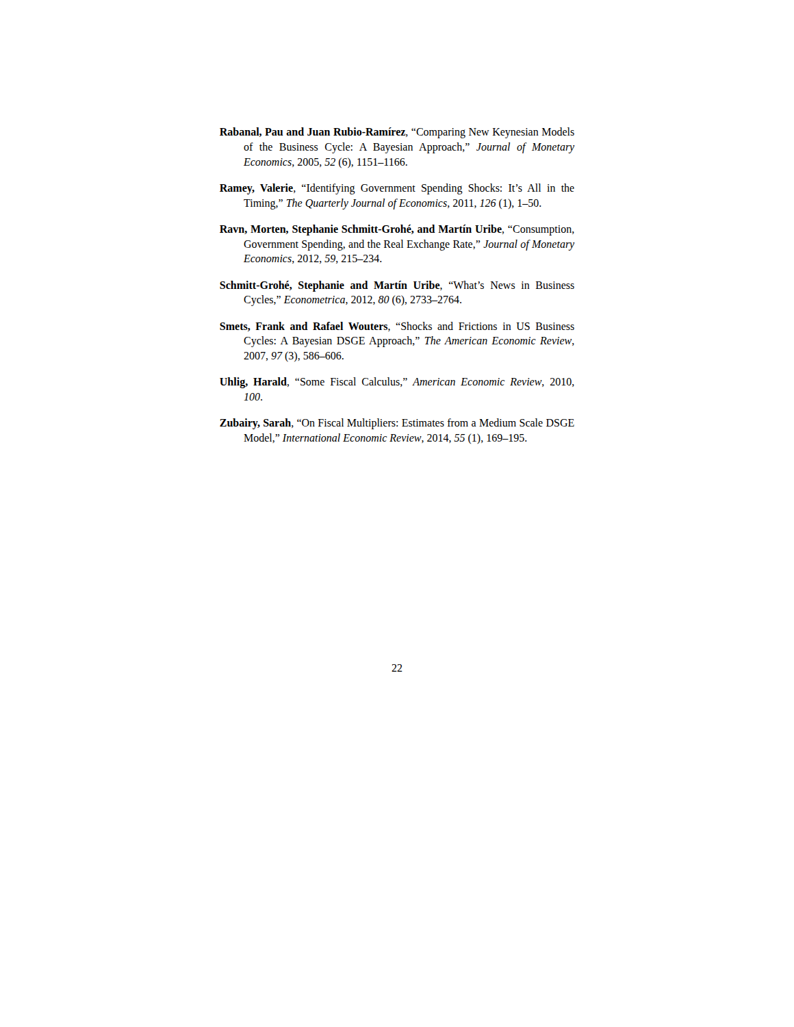Rabanal, Pau and Juan Rubio-Ramírez, “Comparing New Keynesian Models of the Business Cycle: A Bayesian Approach,” Journal of Monetary Economics, 2005, 52 (6), 1151–1166.
Ramey, Valerie, “Identifying Government Spending Shocks: It’s All in the Timing,” The Quarterly Journal of Economics, 2011, 126 (1), 1–50.
Ravn, Morten, Stephanie Schmitt-Grohé, and Martín Uribe, “Consumption, Government Spending, and the Real Exchange Rate,” Journal of Monetary Economics, 2012, 59, 215–234.
Schmitt-Grohé, Stephanie and Martín Uribe, “What’s News in Business Cycles,” Econometrica, 2012, 80 (6), 2733–2764.
Smets, Frank and Rafael Wouters, “Shocks and Frictions in US Business Cycles: A Bayesian DSGE Approach,” The American Economic Review, 2007, 97 (3), 586–606.
Uhlig, Harald, “Some Fiscal Calculus,” American Economic Review, 2010, 100.
Zubairy, Sarah, “On Fiscal Multipliers: Estimates from a Medium Scale DSGE Model,” International Economic Review, 2014, 55 (1), 169–195.
22